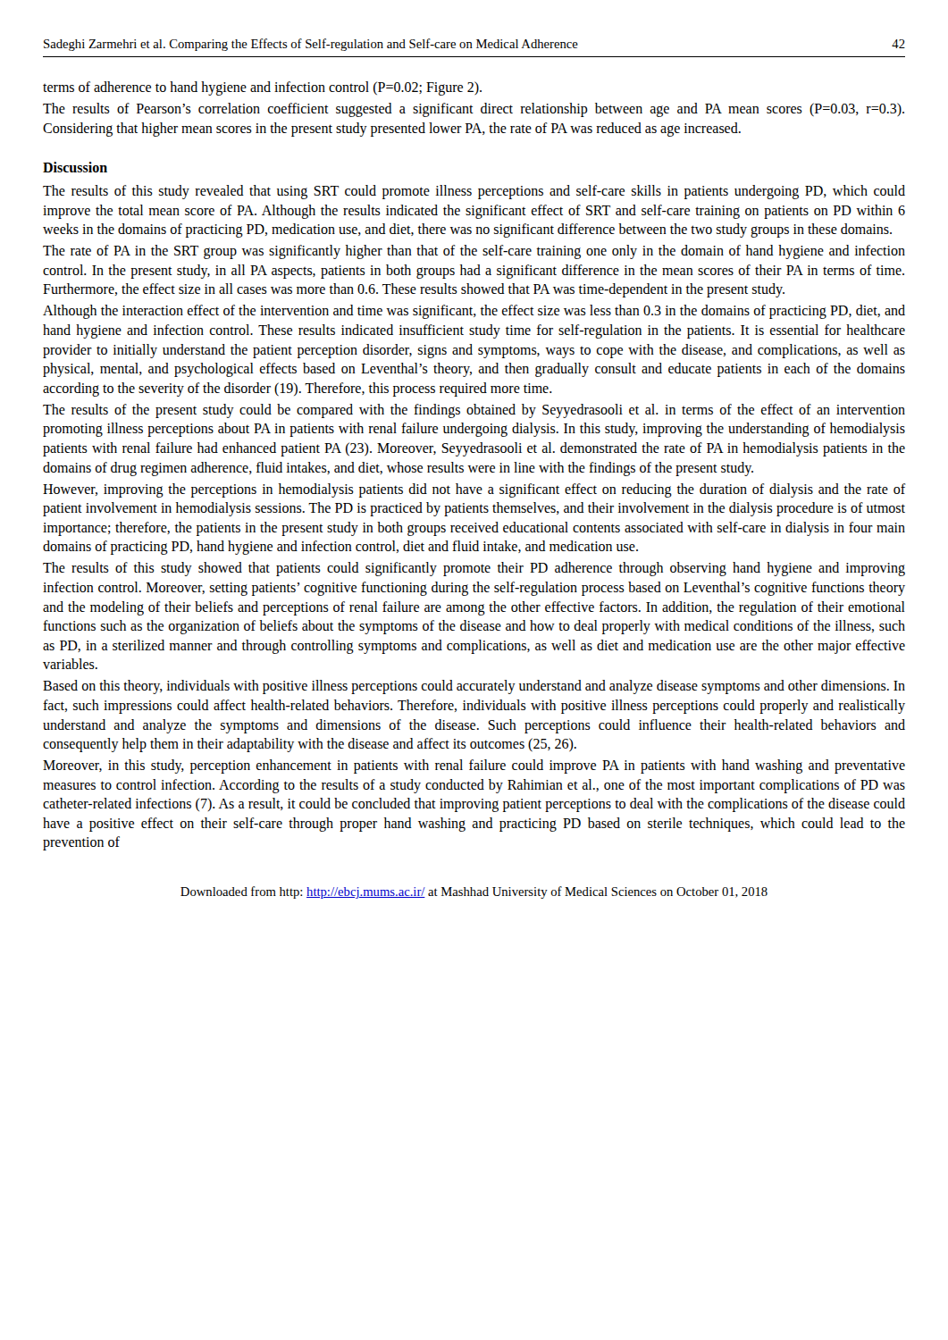Sadeghi Zarmehri et al. Comparing the Effects of Self-regulation and Self-care on Medical Adherence 42
terms of adherence to hand hygiene and infection control (P=0.02; Figure 2).
The results of Pearson’s correlation coefficient suggested a significant direct relationship between age and PA mean scores (P=0.03, r=0.3). Considering that higher mean scores in the present study presented lower PA, the rate of PA was reduced as age increased.
Discussion
The results of this study revealed that using SRT could promote illness perceptions and self-care skills in patients undergoing PD, which could improve the total mean score of PA. Although the results indicated the significant effect of SRT and self-care training on patients on PD within 6 weeks in the domains of practicing PD, medication use, and diet, there was no significant difference between the two study groups in these domains.
The rate of PA in the SRT group was significantly higher than that of the self-care training one only in the domain of hand hygiene and infection control. In the present study, in all PA aspects, patients in both groups had a significant difference in the mean scores of their PA in terms of time. Furthermore, the effect size in all cases was more than 0.6. These results showed that PA was time-dependent in the present study.
Although the interaction effect of the intervention and time was significant, the effect size was less than 0.3 in the domains of practicing PD, diet, and hand hygiene and infection control. These results indicated insufficient study time for self-regulation in the patients. It is essential for healthcare provider to initially understand the patient perception disorder, signs and symptoms, ways to cope with the disease, and complications, as well as physical, mental, and psychological effects based on Leventhal’s theory, and then gradually consult and educate patients in each of the domains according to the severity of the disorder (19). Therefore, this process required more time.
The results of the present study could be compared with the findings obtained by Seyyedrasooli et al. in terms of the effect of an intervention promoting illness perceptions about PA in patients with renal failure undergoing dialysis. In this study, improving the understanding of hemodialysis patients with renal failure had enhanced patient PA (23). Moreover, Seyyedrasooli et al. demonstrated the rate of PA in hemodialysis patients in the domains of drug regimen adherence, fluid intakes, and diet, whose results were in line with the findings of the present study.
However, improving the perceptions in hemodialysis patients did not have a significant effect on reducing the duration of dialysis and the rate of patient involvement in hemodialysis sessions. The PD is practiced by patients themselves, and their involvement in the dialysis procedure is of utmost importance; therefore, the patients in the present study in both groups received educational contents associated with self-care in dialysis in four main domains of practicing PD, hand hygiene and infection control, diet and fluid intake, and medication use.
The results of this study showed that patients could significantly promote their PD adherence through observing hand hygiene and improving infection control. Moreover, setting patients’ cognitive functioning during the self-regulation process based on Leventhal’s cognitive functions theory and the modeling of their beliefs and perceptions of renal failure are among the other effective factors. In addition, the regulation of their emotional functions such as the organization of beliefs about the symptoms of the disease and how to deal properly with medical conditions of the illness, such as PD, in a sterilized manner and through controlling symptoms and complications, as well as diet and medication use are the other major effective variables.
Based on this theory, individuals with positive illness perceptions could accurately understand and analyze disease symptoms and other dimensions. In fact, such impressions could affect health-related behaviors. Therefore, individuals with positive illness perceptions could properly and realistically understand and analyze the symptoms and dimensions of the disease. Such perceptions could influence their health-related behaviors and consequently help them in their adaptability with the disease and affect its outcomes (25, 26).
Moreover, in this study, perception enhancement in patients with renal failure could improve PA in patients with hand washing and preventative measures to control infection. According to the results of a study conducted by Rahimian et al., one of the most important complications of PD was catheter-related infections (7). As a result, it could be concluded that improving patient perceptions to deal with the complications of the disease could have a positive effect on their self-care through proper hand washing and practicing PD based on sterile techniques, which could lead to the prevention of
Downloaded from http: http://ebcj.mums.ac.ir/ at Mashhad University of Medical Sciences on October 01, 2018